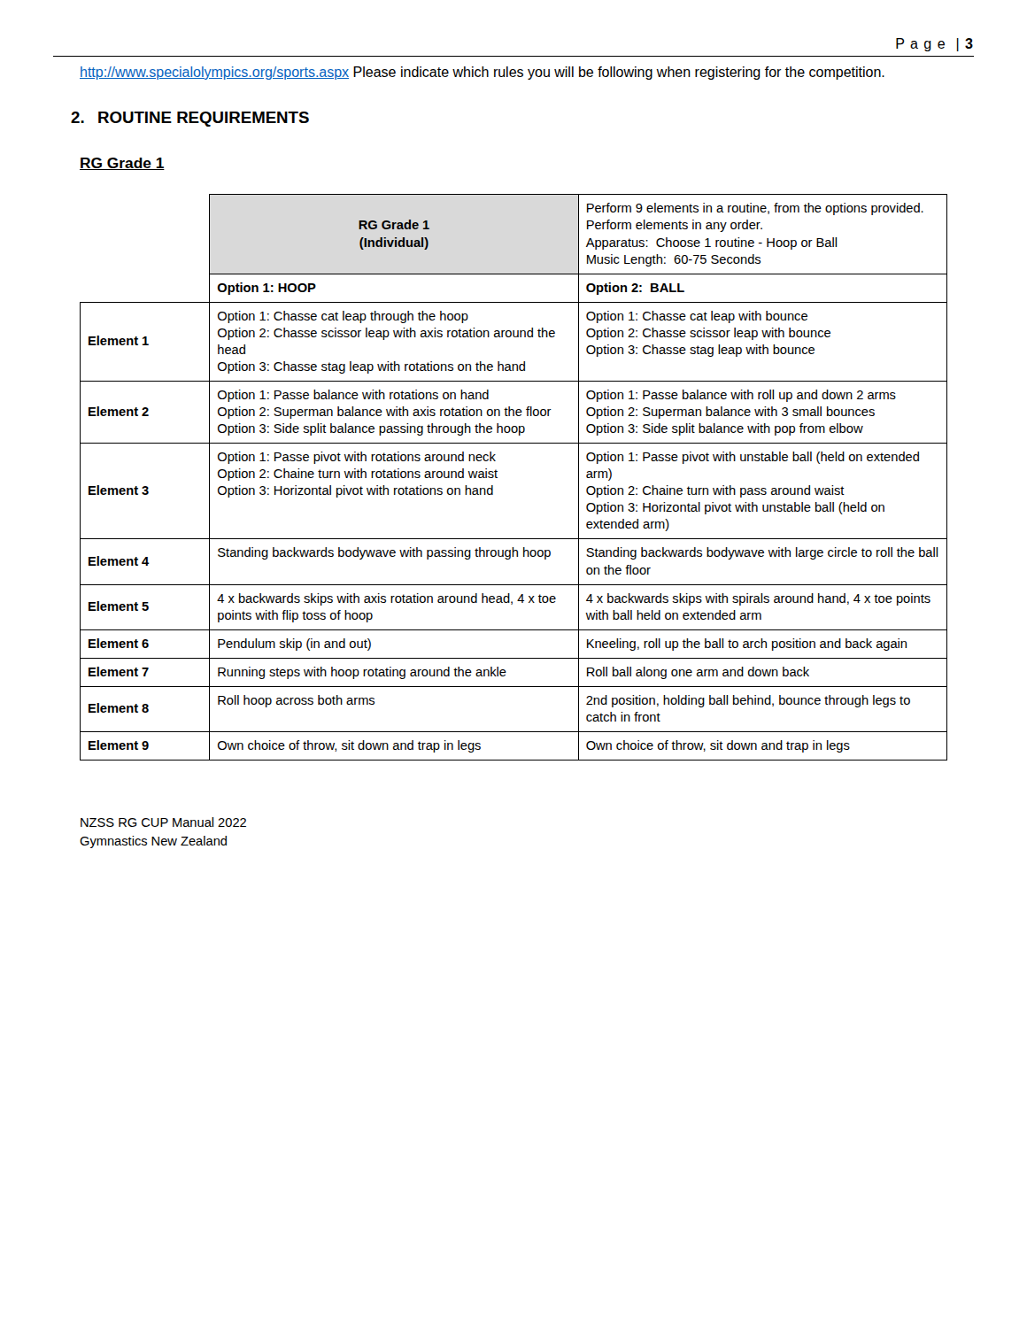P a g e | 3
http://www.specialolympics.org/sports.aspx Please indicate which rules you will be following when registering for the competition.
2. ROUTINE REQUIREMENTS
RG Grade 1
| | RG Grade 1 (Individual) | Perform 9 elements in a routine, from the options provided. Perform elements in any order. Apparatus: Choose 1 routine - Hoop or Ball Music Length: 60-75 Seconds |
| | Option 1: HOOP | Option 2: BALL |
| Element 1 | Option 1: Chasse cat leap through the hoop Option 2: Chasse scissor leap with axis rotation around the head Option 3: Chasse stag leap with rotations on the hand | Option 1: Chasse cat leap with bounce Option 2: Chasse scissor leap with bounce Option 3: Chasse stag leap with bounce |
| Element 2 | Option 1: Passe balance with rotations on hand Option 2: Superman balance with axis rotation on the floor Option 3: Side split balance passing through the hoop | Option 1: Passe balance with roll up and down 2 arms Option 2: Superman balance with 3 small bounces Option 3: Side split balance with pop from elbow |
| Element 3 | Option 1: Passe pivot with rotations around neck Option 2: Chaine turn with rotations around waist Option 3: Horizontal pivot with rotations on hand | Option 1: Passe pivot with unstable ball (held on extended arm) Option 2: Chaine turn with pass around waist Option 3: Horizontal pivot with unstable ball (held on extended arm) |
| Element 4 | Standing backwards bodywave with passing through hoop | Standing backwards bodywave with large circle to roll the ball on the floor |
| Element 5 | 4 x backwards skips with axis rotation around head, 4 x toe points with flip toss of hoop | 4 x backwards skips with spirals around hand, 4 x toe points with ball held on extended arm |
| Element 6 | Pendulum skip (in and out) | Kneeling, roll up the ball to arch position and back again |
| Element 7 | Running steps with hoop rotating around the ankle | Roll ball along one arm and down back |
| Element 8 | Roll hoop across both arms | 2nd position, holding ball behind, bounce through legs to catch in front |
| Element 9 | Own choice of throw, sit down and trap in legs | Own choice of throw, sit down and trap in legs |
NZSS RG CUP Manual 2022
Gymnastics New Zealand